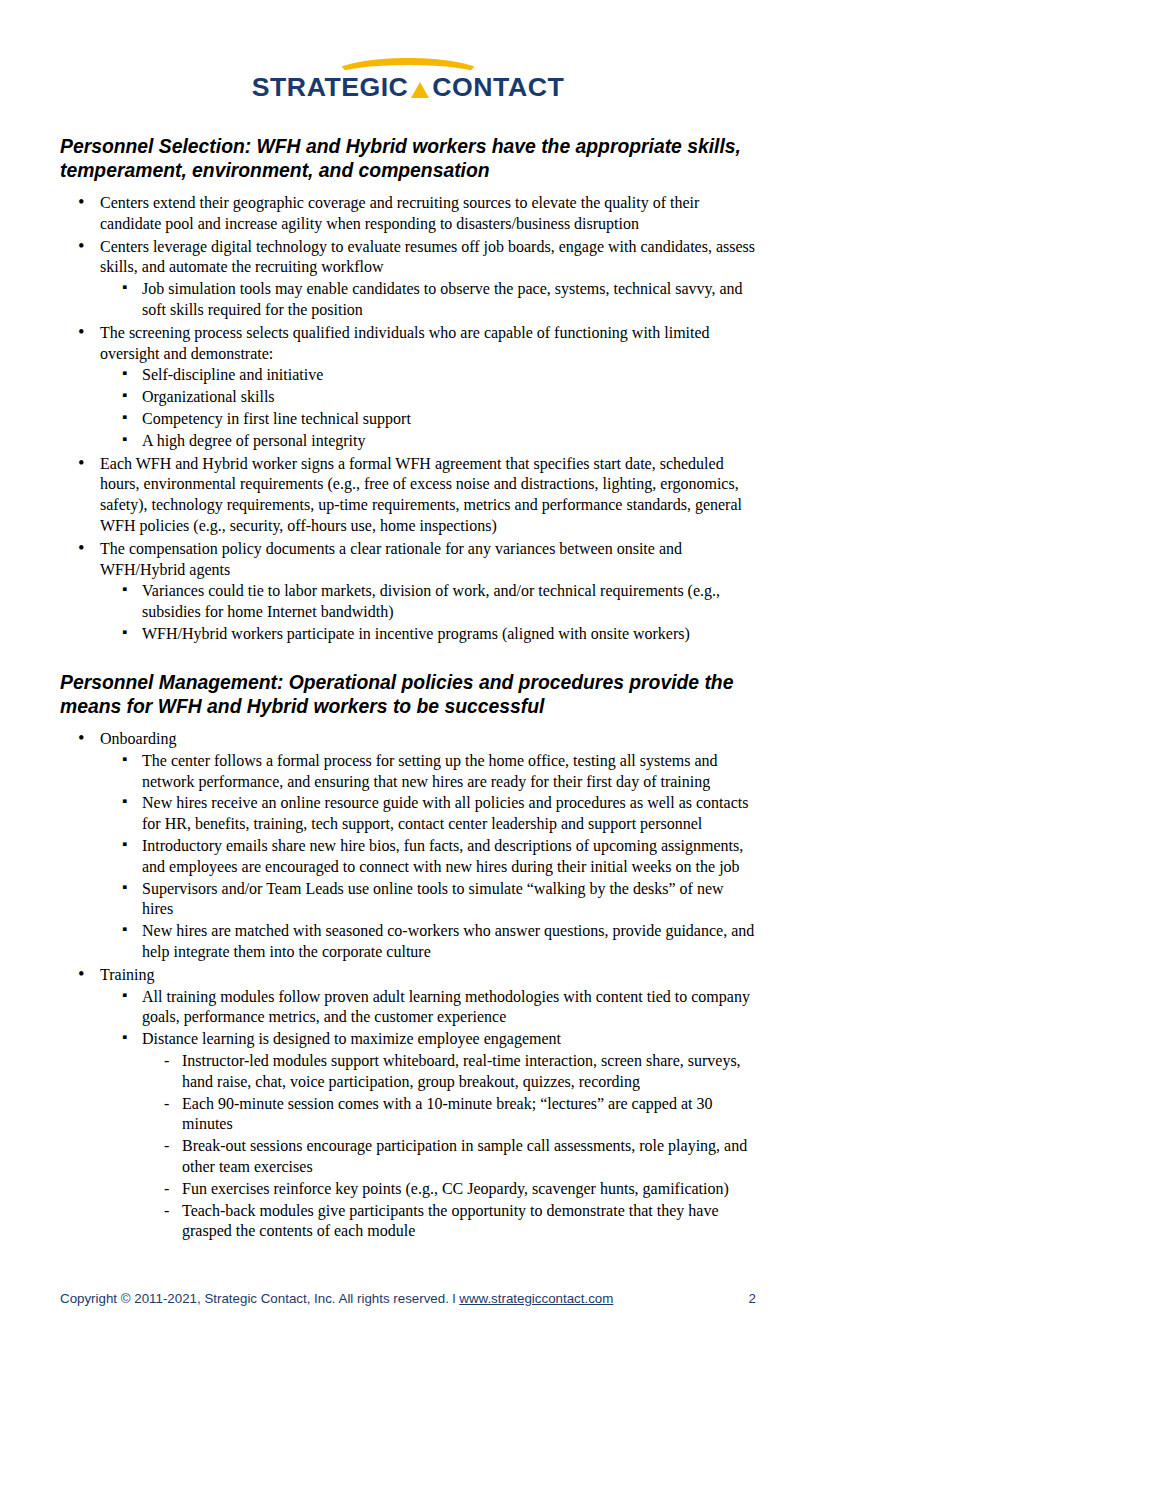STRATEGIC CONTACT
Personnel Selection: WFH and Hybrid workers have the appropriate skills, temperament, environment, and compensation
Centers extend their geographic coverage and recruiting sources to elevate the quality of their candidate pool and increase agility when responding to disasters/business disruption
Centers leverage digital technology to evaluate resumes off job boards, engage with candidates, assess skills, and automate the recruiting workflow
Job simulation tools may enable candidates to observe the pace, systems, technical savvy, and soft skills required for the position
The screening process selects qualified individuals who are capable of functioning with limited oversight and demonstrate:
Self-discipline and initiative
Organizational skills
Competency in first line technical support
A high degree of personal integrity
Each WFH and Hybrid worker signs a formal WFH agreement that specifies start date, scheduled hours, environmental requirements (e.g., free of excess noise and distractions, lighting, ergonomics, safety), technology requirements, up-time requirements, metrics and performance standards, general WFH policies (e.g., security, off-hours use, home inspections)
The compensation policy documents a clear rationale for any variances between onsite and WFH/Hybrid agents
Variances could tie to labor markets, division of work, and/or technical requirements (e.g., subsidies for home Internet bandwidth)
WFH/Hybrid workers participate in incentive programs (aligned with onsite workers)
Personnel Management: Operational policies and procedures provide the means for WFH and Hybrid workers to be successful
Onboarding
The center follows a formal process for setting up the home office, testing all systems and network performance, and ensuring that new hires are ready for their first day of training
New hires receive an online resource guide with all policies and procedures as well as contacts for HR, benefits, training, tech support, contact center leadership and support personnel
Introductory emails share new hire bios, fun facts, and descriptions of upcoming assignments, and employees are encouraged to connect with new hires during their initial weeks on the job
Supervisors and/or Team Leads use online tools to simulate “walking by the desks” of new hires
New hires are matched with seasoned co-workers who answer questions, provide guidance, and help integrate them into the corporate culture
Training
All training modules follow proven adult learning methodologies with content tied to company goals, performance metrics, and the customer experience
Distance learning is designed to maximize employee engagement
Instructor-led modules support whiteboard, real-time interaction, screen share, surveys, hand raise, chat, voice participation, group breakout, quizzes, recording
Each 90-minute session comes with a 10-minute break; “lectures” are capped at 30 minutes
Break-out sessions encourage participation in sample call assessments, role playing, and other team exercises
Fun exercises reinforce key points (e.g., CC Jeopardy, scavenger hunts, gamification)
Teach-back modules give participants the opportunity to demonstrate that they have grasped the contents of each module
Copyright © 2011-2021, Strategic Contact, Inc. All rights reserved. l www.strategiccontact.com 2